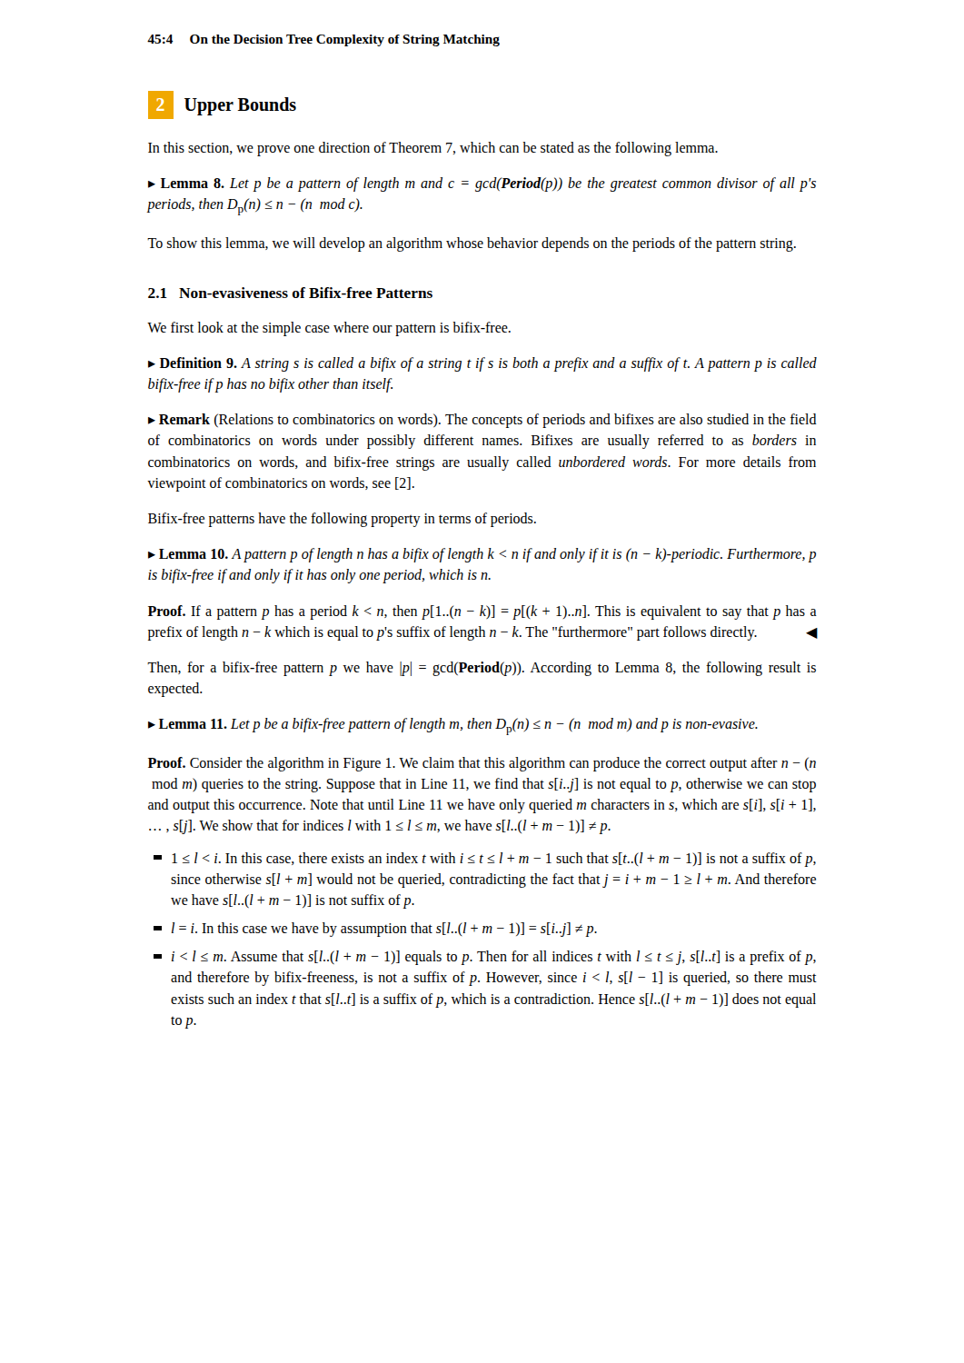45:4 On the Decision Tree Complexity of String Matching
2 Upper Bounds
In this section, we prove one direction of Theorem 7, which can be stated as the following lemma.
▸ Lemma 8. Let p be a pattern of length m and c = gcd(Period(p)) be the greatest common divisor of all p's periods, then Dp(n) ≤ n − (n mod c).
To show this lemma, we will develop an algorithm whose behavior depends on the periods of the pattern string.
2.1 Non-evasiveness of Bifix-free Patterns
We first look at the simple case where our pattern is bifix-free.
▸ Definition 9. A string s is called a bifix of a string t if s is both a prefix and a suffix of t. A pattern p is called bifix-free if p has no bifix other than itself.
▸ Remark (Relations to combinatorics on words). The concepts of periods and bifixes are also studied in the field of combinatorics on words under possibly different names. Bifixes are usually referred to as borders in combinatorics on words, and bifix-free strings are usually called unbordered words. For more details from viewpoint of combinatorics on words, see [2].
Bifix-free patterns have the following property in terms of periods.
▸ Lemma 10. A pattern p of length n has a bifix of length k < n if and only if it is (n − k)-periodic. Furthermore, p is bifix-free if and only if it has only one period, which is n.
Proof. If a pattern p has a period k < n, then p[1..(n − k)] = p[(k + 1)..n]. This is equivalent to say that p has a prefix of length n − k which is equal to p's suffix of length n − k. The "furthermore" part follows directly. ◀
Then, for a bifix-free pattern p we have |p| = gcd(Period(p)). According to Lemma 8, the following result is expected.
▸ Lemma 11. Let p be a bifix-free pattern of length m, then Dp(n) ≤ n − (n mod m) and p is non-evasive.
Proof. Consider the algorithm in Figure 1. We claim that this algorithm can produce the correct output after n − (n mod m) queries to the string. Suppose that in Line 11, we find that s[i..j] is not equal to p, otherwise we can stop and output this occurrence. Note that until Line 11 we have only queried m characters in s, which are s[i], s[i + 1], … , s[j]. We show that for indices l with 1 ≤ l ≤ m, we have s[l..(l + m − 1)] ≠ p.
1 ≤ l < i. In this case, there exists an index t with i ≤ t ≤ l + m − 1 such that s[t..(l + m − 1)] is not a suffix of p, since otherwise s[l + m] would not be queried, contradicting the fact that j = i + m − 1 ≥ l + m. And therefore we have s[l..(l + m − 1)] is not suffix of p.
l = i. In this case we have by assumption that s[l..(l + m − 1)] = s[i..j] ≠ p.
i < l ≤ m. Assume that s[l..(l + m − 1)] equals to p. Then for all indices t with l ≤ t ≤ j, s[l..t] is a prefix of p, and therefore by bifix-freeness, is not a suffix of p. However, since i < l, s[l − 1] is queried, so there must exists such an index t that s[l..t] is a suffix of p, which is a contradiction. Hence s[l..(l + m − 1)] does not equal to p.